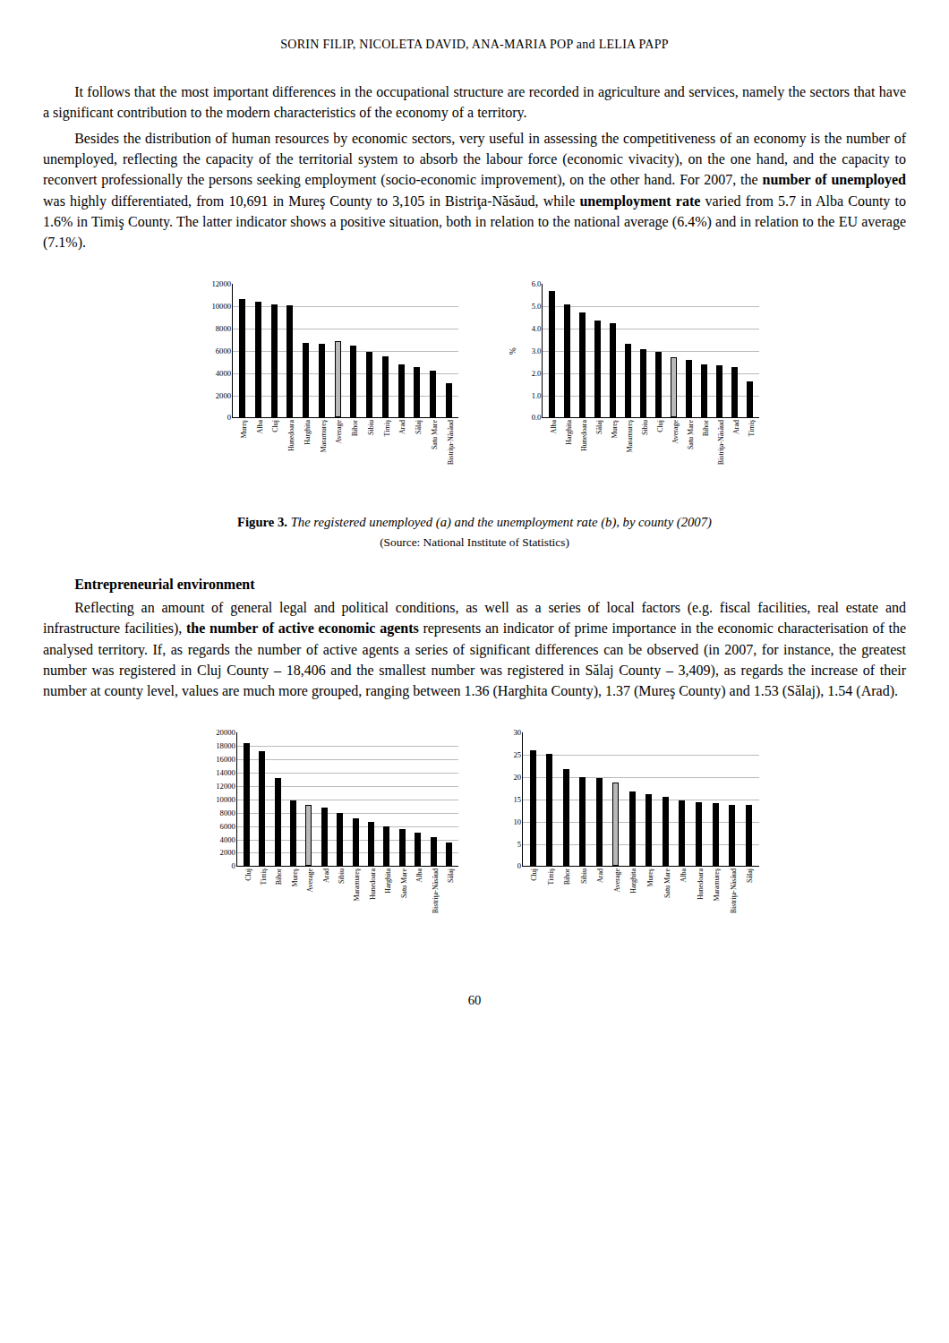SORIN FILIP, NICOLETA DAVID, ANA-MARIA POP and LELIA PAPP
It follows that the most important differences in the occupational structure are recorded in agriculture and services, namely the sectors that have a significant contribution to the modern characteristics of the economy of a territory.
Besides the distribution of human resources by economic sectors, very useful in assessing the competitiveness of an economy is the number of unemployed, reflecting the capacity of the territorial system to absorb the labour force (economic vivacity), on the one hand, and the capacity to reconvert professionally the persons seeking employment (socio-economic improvement), on the other hand. For 2007, the number of unemployed was highly differentiated, from 10,691 in Mureş County to 3,105 in Bistriţa-Năsăud, while unemployment rate varied from 5.7 in Alba County to 1.6% in Timiş County. The latter indicator shows a positive situation, both in relation to the national average (6.4%) and in relation to the EU average (7.1%).
12000 10000 8000 6000 4000 2000 0
Mureş Alba Cluj Hunedoara Harghita Maramureş Average Bihor Sibiu Timiş Arad Sălaj Satu Mare Bistriţa-Năsăud
%
6.0 5.0 4.0 3.0 2.0 1.0 0.0
Alba Harghita Hunedoara Sălaj Mureş Maramureş Sibiu Cluj Average Satu Mare Bihor Bistriţa-Năsăud Arad Timiş
Figure 3. The registered unemployed (a) and the unemployment rate (b), by county (2007)
(Source: National Institute of Statistics)
Entrepreneurial environment
Reflecting an amount of general legal and political conditions, as well as a series of local factors (e.g. fiscal facilities, real estate and infrastructure facilities), the number of active economic agents represents an indicator of prime importance in the economic characterisation of the analysed territory. If, as regards the number of active agents a series of significant differences can be observed (in 2007, for instance, the greatest number was registered in Cluj County – 18,406 and the smallest number was registered in Sălaj County – 3,409), as regards the increase of their number at county level, values are much more grouped, ranging between 1.36 (Harghita County), 1.37 (Mureş County) and 1.53 (Sălaj), 1.54 (Arad).
20000 18000 16000 14000 12000 10000 8000 6000 4000 2000 0
Cluj Timiş Bihor Mureş Average Arad Sibiu Maramureş Hunedoara Harghita Satu Mare Alba Bistriţa-Năsăud Sălaj
30 25 20 15 10 5 0
Cluj Timiş Bihor Sibiu Arad Average Harghita Mureş Satu Mare Alba Hunedoara Maramureş Bistriţa-Năsăud Sălaj
60